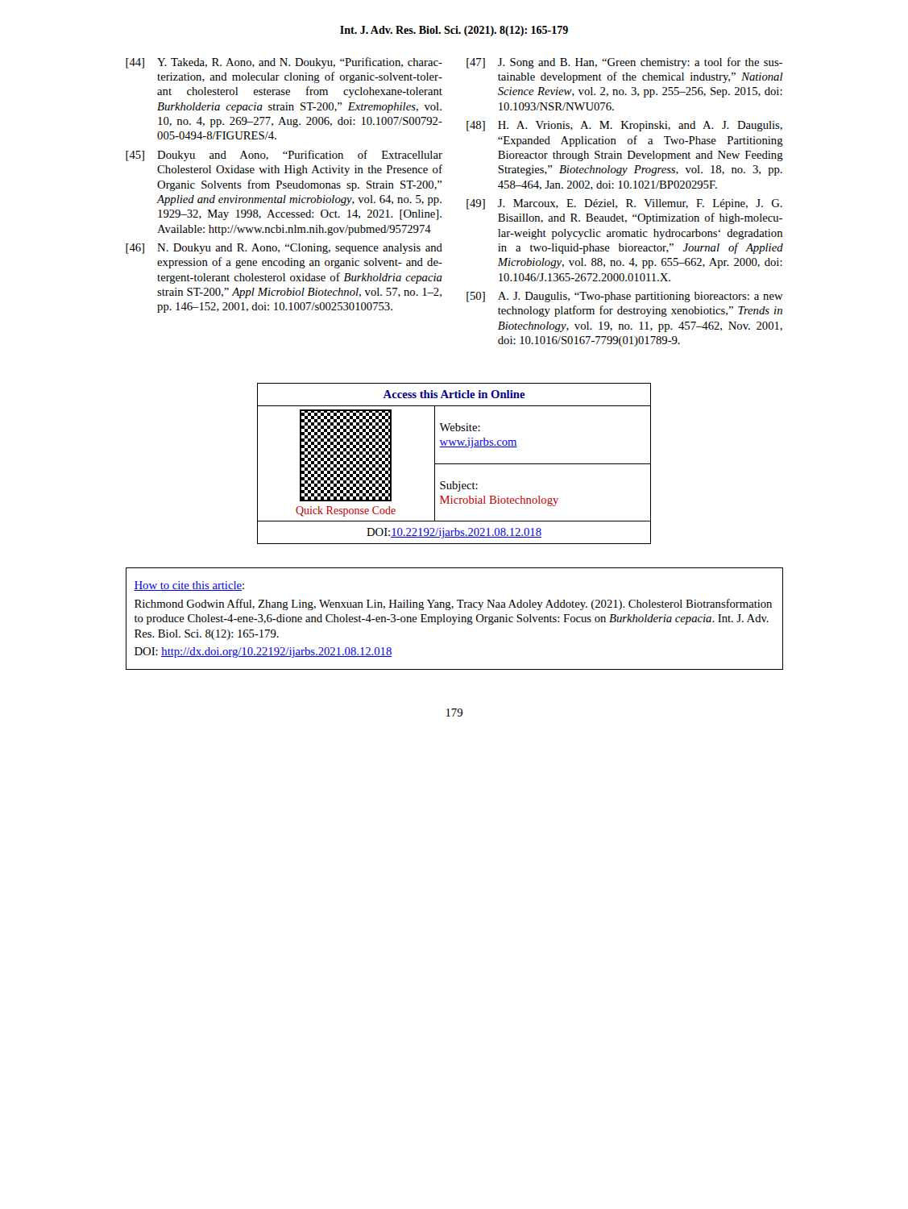Int. J. Adv. Res. Biol. Sci. (2021). 8(12): 165-179
[44] Y. Takeda, R. Aono, and N. Doukyu, “Purification, characterization, and molecular cloning of organic-solvent-tolerant cholesterol esterase from cyclohexane-tolerant Burkholderia cepacia strain ST-200,” Extremophiles, vol. 10, no. 4, pp. 269–277, Aug. 2006, doi: 10.1007/S00792-005-0494-8/FIGURES/4.
[45] Doukyu and Aono, “Purification of Extracellular Cholesterol Oxidase with High Activity in the Presence of Organic Solvents from Pseudomonas sp. Strain ST-200,” Applied and environmental microbiology, vol. 64, no. 5, pp. 1929–32, May 1998, Accessed: Oct. 14, 2021. [Online]. Available: http://www.ncbi.nlm.nih.gov/pubmed/9572974
[46] N. Doukyu and R. Aono, “Cloning, sequence analysis and expression of a gene encoding an organic solvent- and detergent-tolerant cholesterol oxidase of Burkholdria cepacia strain ST-200,” Appl Microbiol Biotechnol, vol. 57, no. 1–2, pp. 146–152, 2001, doi: 10.1007/s002530100753.
[47] J. Song and B. Han, “Green chemistry: a tool for the sustainable development of the chemical industry,” National Science Review, vol. 2, no. 3, pp. 255–256, Sep. 2015, doi: 10.1093/NSR/NWU076.
[48] H. A. Vrionis, A. M. Kropinski, and A. J. Daugulis, “Expanded Application of a Two-Phase Partitioning Bioreactor through Strain Development and New Feeding Strategies,” Biotechnology Progress, vol. 18, no. 3, pp. 458–464, Jan. 2002, doi: 10.1021/BP020295F.
[49] J. Marcoux, E. Déziel, R. Villemur, F. Lépine, J. G. Bisaillon, and R. Beaudet, “Optimization of high-molecular-weight polycyclic aromatic hydrocarbons‘ degradation in a two-liquid-phase bioreactor,” Journal of Applied Microbiology, vol. 88, no. 4, pp. 655–662, Apr. 2000, doi: 10.1046/J.1365-2672.2000.01011.X.
[50] A. J. Daugulis, “Two-phase partitioning bioreactors: a new technology platform for destroying xenobiotics,” Trends in Biotechnology, vol. 19, no. 11, pp. 457–462, Nov. 2001, doi: 10.1016/S0167-7799(01)01789-9.
| Access this Article in Online |
| --- |
| Quick Response Code | Website: www.ijarbs.com |
| Subject: Microbial Biotechnology |
| DOI: 10.22192/ijarbs.2021.08.12.018 |
How to cite this article:
Richmond Godwin Afful, Zhang Ling, Wenxuan Lin, Hailing Yang, Tracy Naa Adoley Addotey. (2021). Cholesterol Biotransformation to produce Cholest-4-ene-3,6-dione and Cholest-4-en-3-one Employing Organic Solvents: Focus on Burkholderia cepacia. Int. J. Adv. Res. Biol. Sci. 8(12): 165-179.
DOI: http://dx.doi.org/10.22192/ijarbs.2021.08.12.018
179